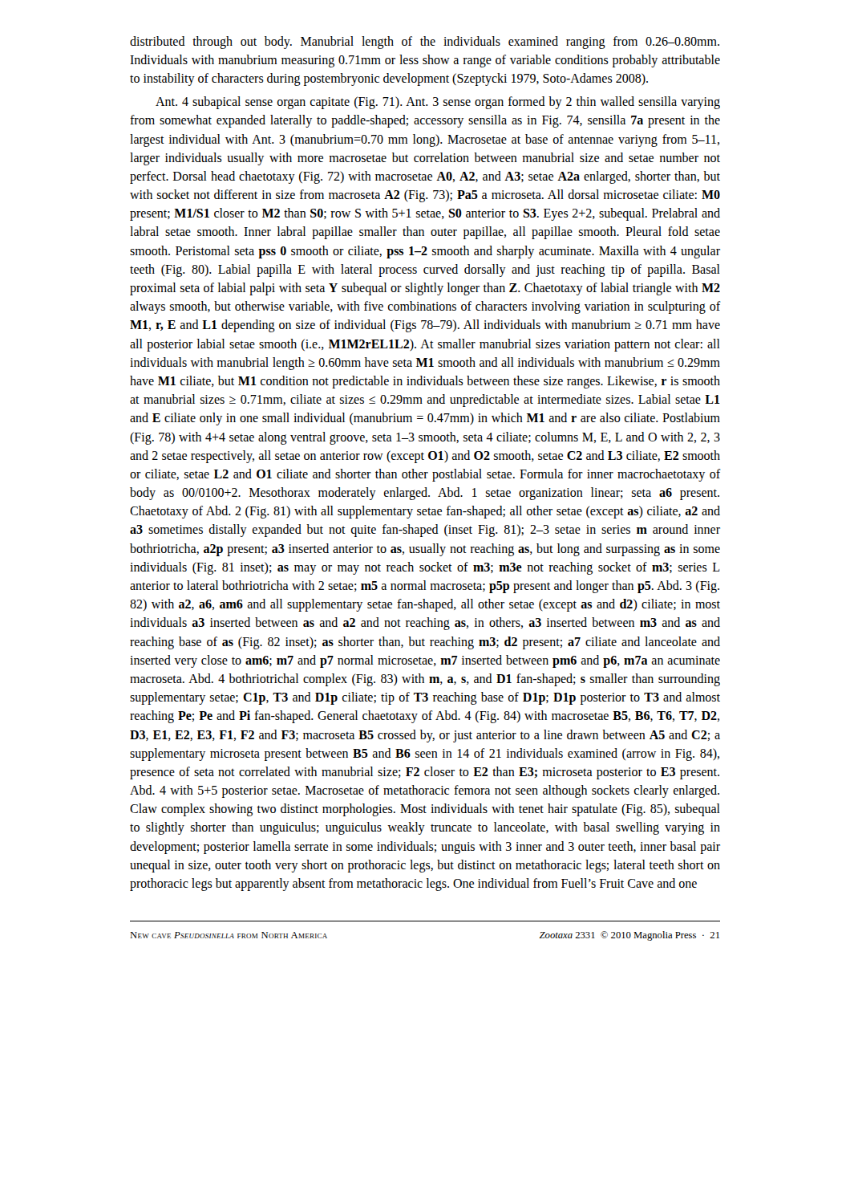distributed through out body. Manubrial length of the individuals examined ranging from 0.26–0.80mm. Individuals with manubrium measuring 0.71mm or less show a range of variable conditions probably attributable to instability of characters during postembryonic development (Szeptycki 1979, Soto-Adames 2008).
Ant. 4 subapical sense organ capitate (Fig. 71). Ant. 3 sense organ formed by 2 thin walled sensilla varying from somewhat expanded laterally to paddle-shaped; accessory sensilla as in Fig. 74, sensilla 7a present in the largest individual with Ant. 3 (manubrium=0.70 mm long). Macrosetae at base of antennae variyng from 5–11, larger individuals usually with more macrosetae but correlation between manubrial size and setae number not perfect. Dorsal head chaetotaxy (Fig. 72) with macrosetae A0, A2, and A3; setae A2a enlarged, shorter than, but with socket not different in size from macroseta A2 (Fig. 73); Pa5 a microseta. All dorsal microsetae ciliate: M0 present; M1/S1 closer to M2 than S0; row S with 5+1 setae, S0 anterior to S3. Eyes 2+2, subequal. Prelabral and labral setae smooth. Inner labral papillae smaller than outer papillae, all papillae smooth. Pleural fold setae smooth. Peristomal seta pss 0 smooth or ciliate, pss 1–2 smooth and sharply acuminate. Maxilla with 4 ungular teeth (Fig. 80). Labial papilla E with lateral process curved dorsally and just reaching tip of papilla. Basal proximal seta of labial palpi with seta Y subequal or slightly longer than Z. Chaetotaxy of labial triangle with M2 always smooth, but otherwise variable, with five combinations of characters involving variation in sculpturing of M1, r, E and L1 depending on size of individual (Figs 78–79). All individuals with manubrium ≥ 0.71 mm have all posterior labial setae smooth (i.e., M1M2rEL1L2). At smaller manubrial sizes variation pattern not clear: all individuals with manubrial length ≥ 0.60mm have seta M1 smooth and all individuals with manubrium ≤ 0.29mm have M1 ciliate, but M1 condition not predictable in individuals between these size ranges. Likewise, r is smooth at manubrial sizes ≥ 0.71mm, ciliate at sizes ≤ 0.29mm and unpredictable at intermediate sizes. Labial setae L1 and E ciliate only in one small individual (manubrium = 0.47mm) in which M1 and r are also ciliate. Postlabium (Fig. 78) with 4+4 setae along ventral groove, seta 1–3 smooth, seta 4 ciliate; columns M, E, L and O with 2, 2, 3 and 2 setae respectively, all setae on anterior row (except O1) and O2 smooth, setae C2 and L3 ciliate, E2 smooth or ciliate, setae L2 and O1 ciliate and shorter than other postlabial setae. Formula for inner macrochaetotaxy of body as 00/0100+2. Mesothorax moderately enlarged. Abd. 1 setae organization linear; seta a6 present. Chaetotaxy of Abd. 2 (Fig. 81) with all supplementary setae fan-shaped; all other setae (except as) ciliate, a2 and a3 sometimes distally expanded but not quite fan-shaped (inset Fig. 81); 2–3 setae in series m around inner bothriotricha, a2p present; a3 inserted anterior to as, usually not reaching as, but long and surpassing as in some individuals (Fig. 81 inset); as may or may not reach socket of m3; m3e not reaching socket of m3; series L anterior to lateral bothriotricha with 2 setae; m5 a normal macroseta; p5p present and longer than p5. Abd. 3 (Fig. 82) with a2, a6, am6 and all supplementary setae fan-shaped, all other setae (except as and d2) ciliate; in most individuals a3 inserted between as and a2 and not reaching as, in others, a3 inserted between m3 and as and reaching base of as (Fig. 82 inset); as shorter than, but reaching m3; d2 present; a7 ciliate and lanceolate and inserted very close to am6; m7 and p7 normal microsetae, m7 inserted between pm6 and p6, m7a an acuminate macroseta. Abd. 4 bothriotrichal complex (Fig. 83) with m, a, s, and D1 fan-shaped; s smaller than surrounding supplementary setae; C1p, T3 and D1p ciliate; tip of T3 reaching base of D1p; D1p posterior to T3 and almost reaching Pe; Pe and Pi fan-shaped. General chaetotaxy of Abd. 4 (Fig. 84) with macrosetae B5, B6, T6, T7, D2, D3, E1, E2, E3, F1, F2 and F3; macroseta B5 crossed by, or just anterior to a line drawn between A5 and C2; a supplementary microseta present between B5 and B6 seen in 14 of 21 individuals examined (arrow in Fig. 84), presence of seta not correlated with manubrial size; F2 closer to E2 than E3; microseta posterior to E3 present. Abd. 4 with 5+5 posterior setae. Macrosetae of metathoracic femora not seen although sockets clearly enlarged. Claw complex showing two distinct morphologies. Most individuals with tenet hair spatulate (Fig. 85), subequal to slightly shorter than unguiculus; unguiculus weakly truncate to lanceolate, with basal swelling varying in development; posterior lamella serrate in some individuals; unguis with 3 inner and 3 outer teeth, inner basal pair unequal in size, outer tooth very short on prothoracic legs, but distinct on metathoracic legs; lateral teeth short on prothoracic legs but apparently absent from metathoracic legs. One individual from Fuell’s Fruit Cave and one
New cave Pseudosinella from North America Zootaxa 2331 © 2010 Magnolia Press · 21